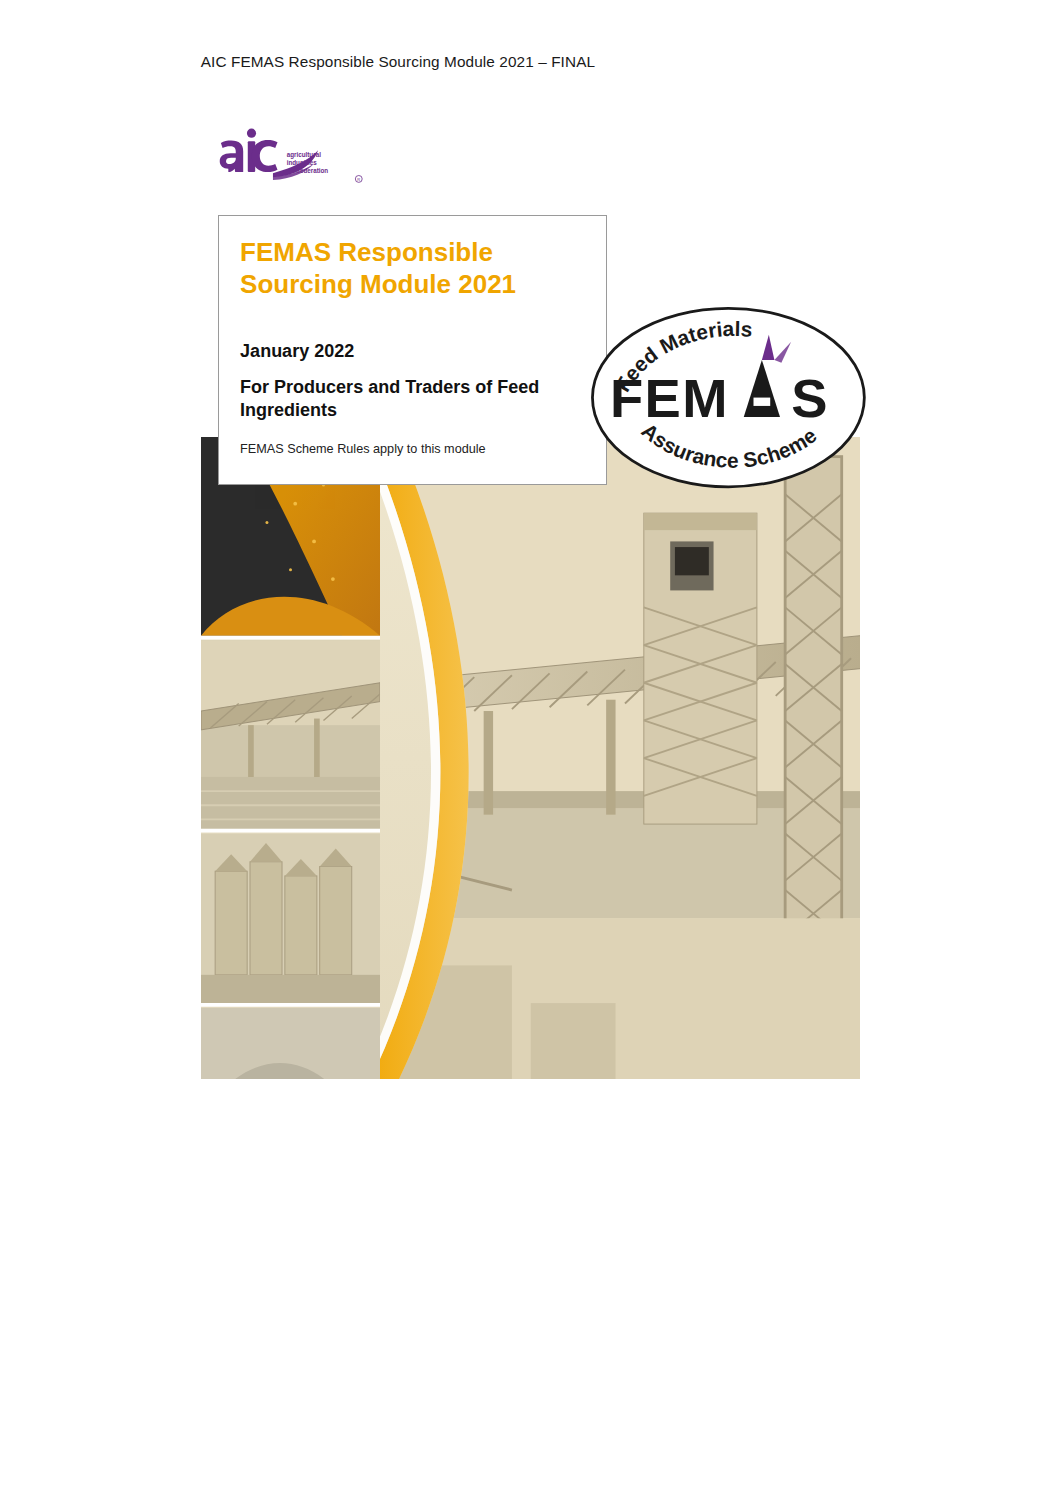AIC FEMAS Responsible Sourcing Module 2021 – FINAL
R agricultural industries confederation
FEMAS Responsible
Sourcing Module 2021
January 2022
For Producers and Traders of Feed
Ingredients
FEMAS Scheme Rules apply to this module
Feed Materials Assurance Scheme FEM S